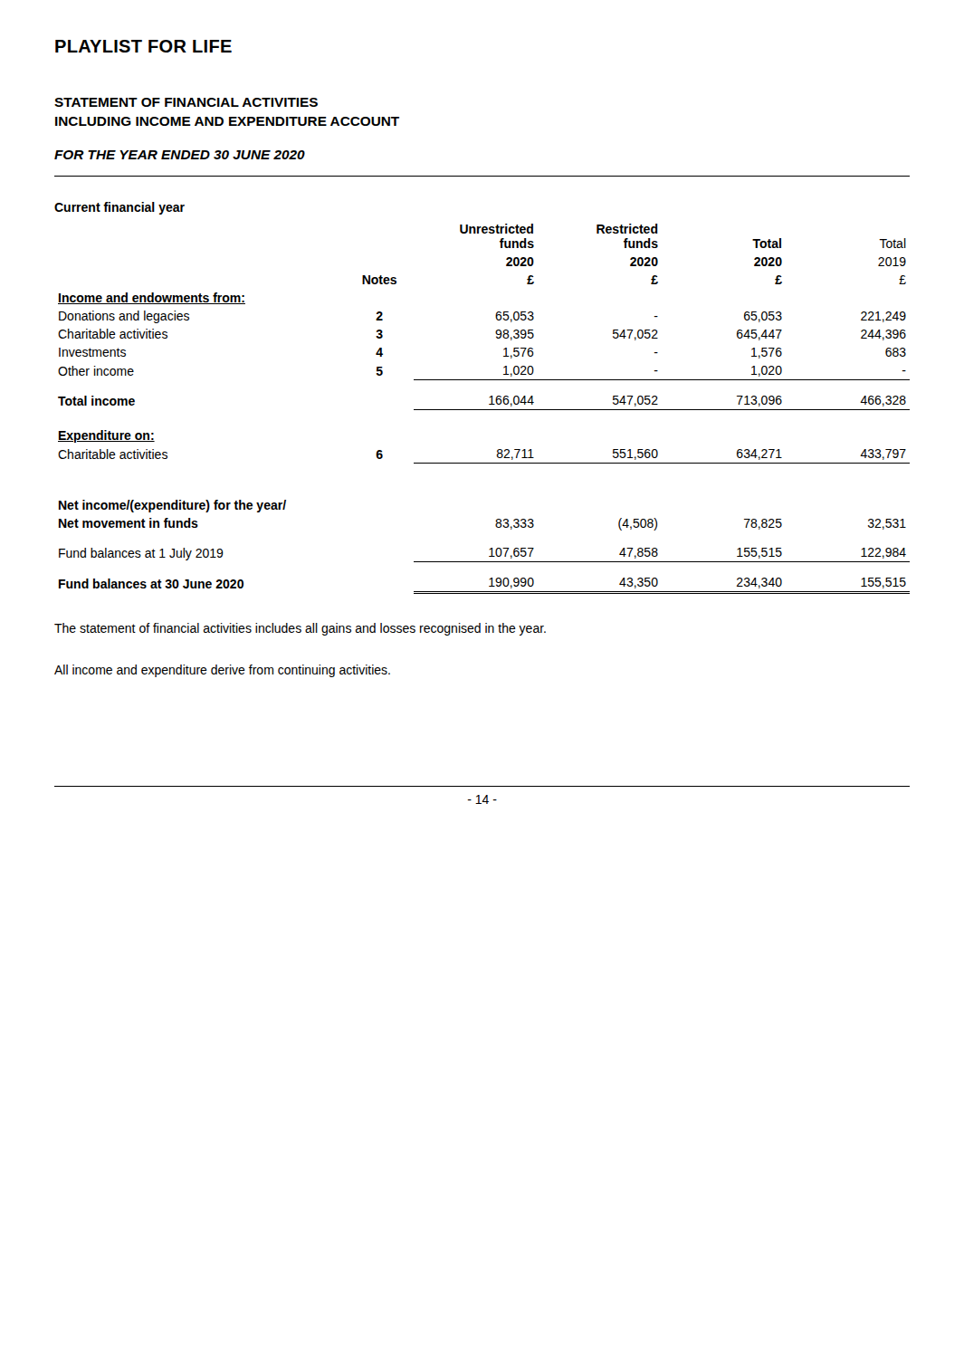PLAYLIST FOR LIFE
STATEMENT OF FINANCIAL ACTIVITIES
INCLUDING INCOME AND EXPENDITURE ACCOUNT
FOR THE YEAR ENDED 30 JUNE 2020
Current financial year
| | | Unrestricted funds | Restricted funds | Total | Total |
| | | 2020 | 2020 | 2020 | 2019 |
| | Notes | £ | £ | £ | £ |
| Income and endowments from: | | | | | |
| Donations and legacies | 2 | 65,053 | - | 65,053 | 221,249 |
| Charitable activities | 3 | 98,395 | 547,052 | 645,447 | 244,396 |
| Investments | 4 | 1,576 | - | 1,576 | 683 |
| Other income | 5 | 1,020 | - | 1,020 | - |
| Total income | | 166,044 | 547,052 | 713,096 | 466,328 |
| Expenditure on: | | | | | |
| Charitable activities | 6 | 82,711 | 551,560 | 634,271 | 433,797 |
| Net income/(expenditure) for the year/ | | | | | |
| Net movement in funds | | 83,333 | (4,508) | 78,825 | 32,531 |
| Fund balances at 1 July 2019 | | 107,657 | 47,858 | 155,515 | 122,984 |
| Fund balances at 30 June 2020 | | 190,990 | 43,350 | 234,340 | 155,515 |
The statement of financial activities includes all gains and losses recognised in the year.
All income and expenditure derive from continuing activities.
- 14 -